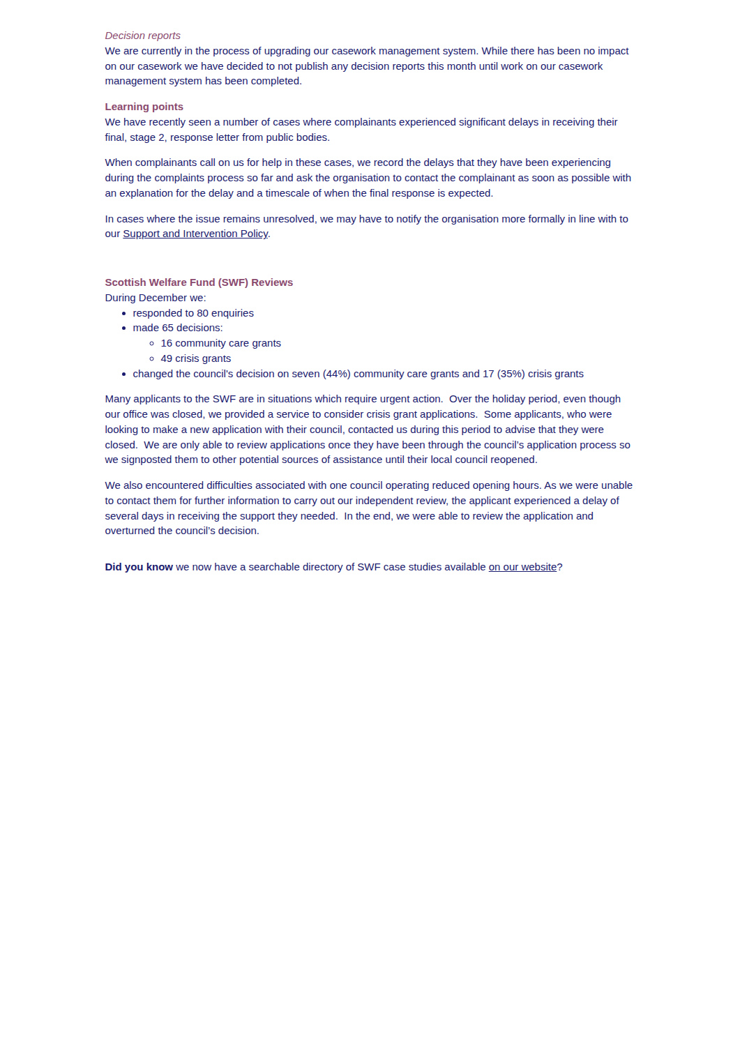Decision reports
We are currently in the process of upgrading our casework management system. While there has been no impact on our casework we have decided to not publish any decision reports this month until work on our casework management system has been completed.
Learning points
We have recently seen a number of cases where complainants experienced significant delays in receiving their final, stage 2, response letter from public bodies.
When complainants call on us for help in these cases, we record the delays that they have been experiencing during the complaints process so far and ask the organisation to contact the complainant as soon as possible with an explanation for the delay and a timescale of when the final response is expected.
In cases where the issue remains unresolved, we may have to notify the organisation more formally in line with to our Support and Intervention Policy.
Scottish Welfare Fund (SWF) Reviews
During December we:
responded to 80 enquiries
made 65 decisions:
16 community care grants
49 crisis grants
changed the council's decision on seven (44%) community care grants and 17 (35%) crisis grants
Many applicants to the SWF are in situations which require urgent action. Over the holiday period, even though our office was closed, we provided a service to consider crisis grant applications. Some applicants, who were looking to make a new application with their council, contacted us during this period to advise that they were closed. We are only able to review applications once they have been through the council’s application process so we signposted them to other potential sources of assistance until their local council reopened.
We also encountered difficulties associated with one council operating reduced opening hours. As we were unable to contact them for further information to carry out our independent review, the applicant experienced a delay of several days in receiving the support they needed. In the end, we were able to review the application and overturned the council’s decision.
Did you know we now have a searchable directory of SWF case studies available on our website?